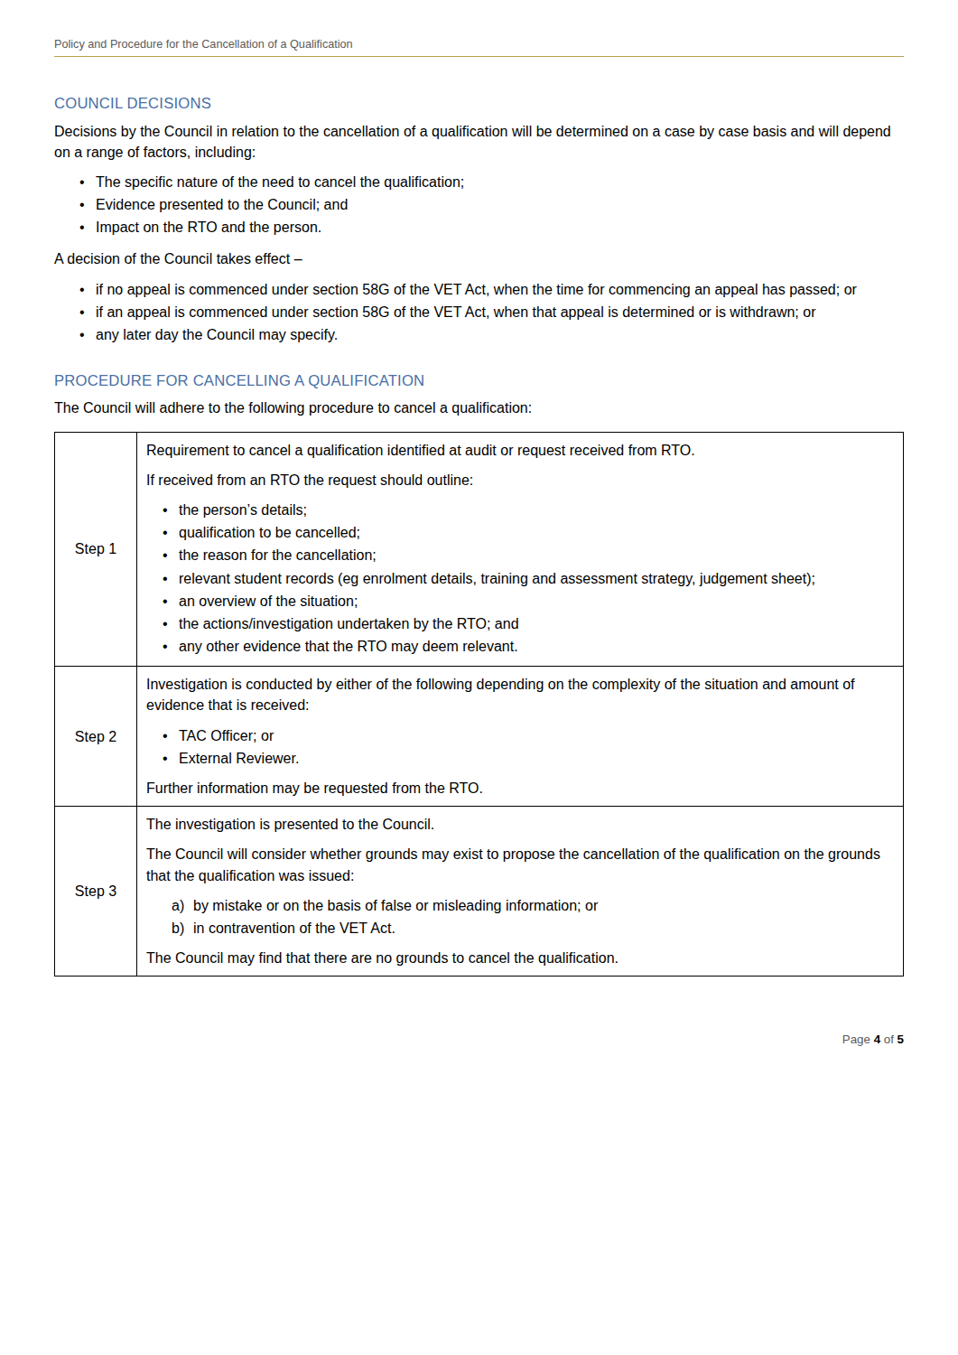Policy and Procedure for the Cancellation of a Qualification
COUNCIL DECISIONS
Decisions by the Council in relation to the cancellation of a qualification will be determined on a case by case basis and will depend on a range of factors, including:
The specific nature of the need to cancel the qualification;
Evidence presented to the Council; and
Impact on the RTO and the person.
A decision of the Council takes effect –
if no appeal is commenced under section 58G of the VET Act, when the time for commencing an appeal has passed; or
if an appeal is commenced under section 58G of the VET Act, when that appeal is determined or is withdrawn; or
any later day the Council may specify.
PROCEDURE FOR CANCELLING A QUALIFICATION
The Council will adhere to the following procedure to cancel a qualification:
| Step 1 | Requirement to cancel a qualification identified at audit or request received from RTO. If received from an RTO the request should outline: the person’s details; qualification to be cancelled; the reason for the cancellation; relevant student records (eg enrolment details, training and assessment strategy, judgement sheet); an overview of the situation; the actions/investigation undertaken by the RTO; and any other evidence that the RTO may deem relevant. |
| Step 2 | Investigation is conducted by either of the following depending on the complexity of the situation and amount of evidence that is received: TAC Officer; or External Reviewer. Further information may be requested from the RTO. |
| Step 3 | The investigation is presented to the Council. The Council will consider whether grounds may exist to propose the cancellation of the qualification on the grounds that the qualification was issued: by mistake or on the basis of false or misleading information; or in contravention of the VET Act. The Council may find that there are no grounds to cancel the qualification. |
Page 4 of 5